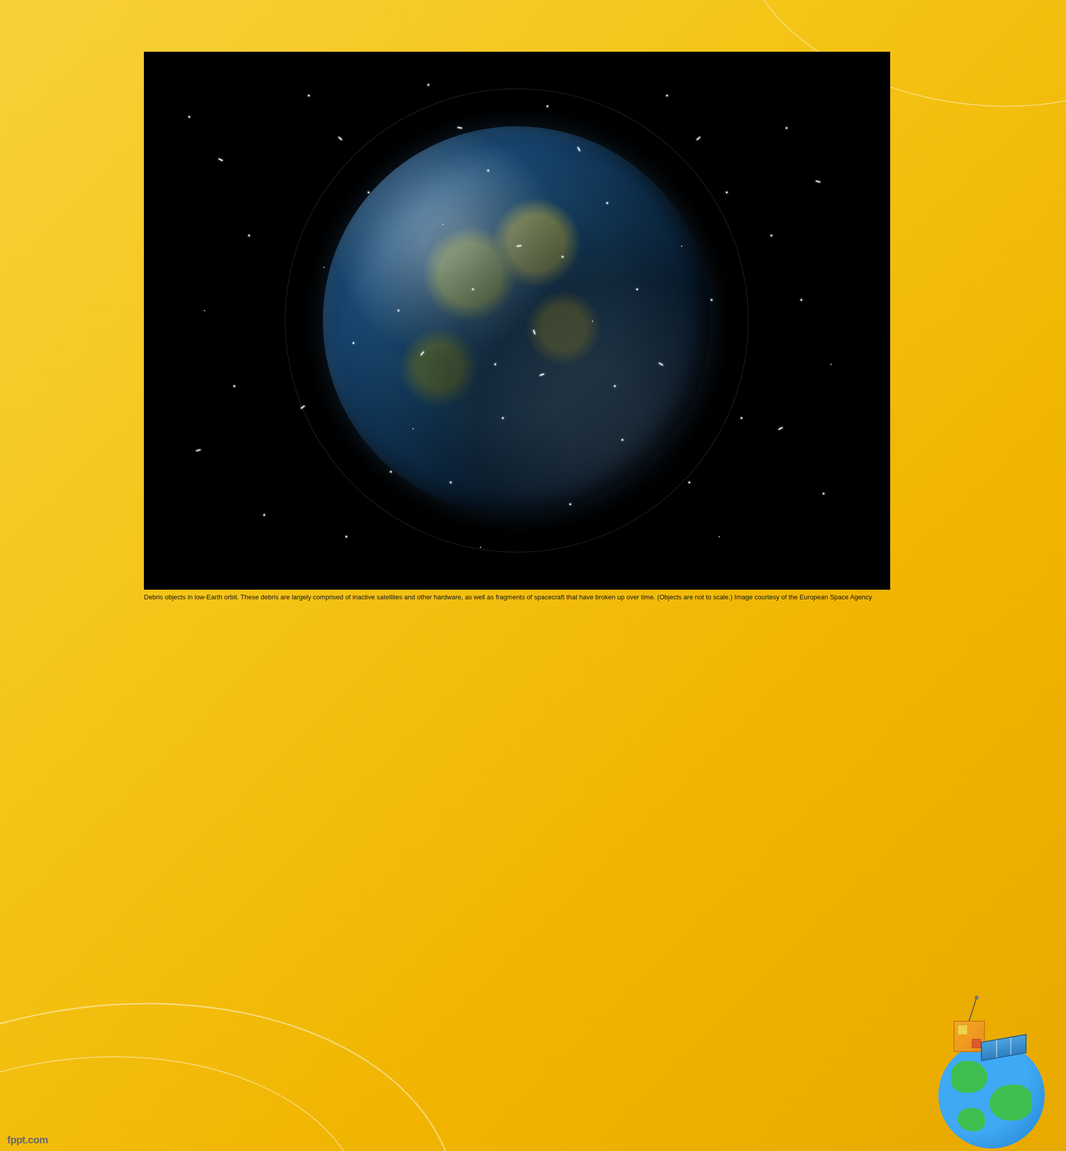Debris objects in low-Earth orbit. These debris are largely comprised of inactive satellites and other hardware, as well as fragments of spacecraft that have broken up over time. (Objects are not to scale.) Image courtesy of the European Space Agency
fppt.com